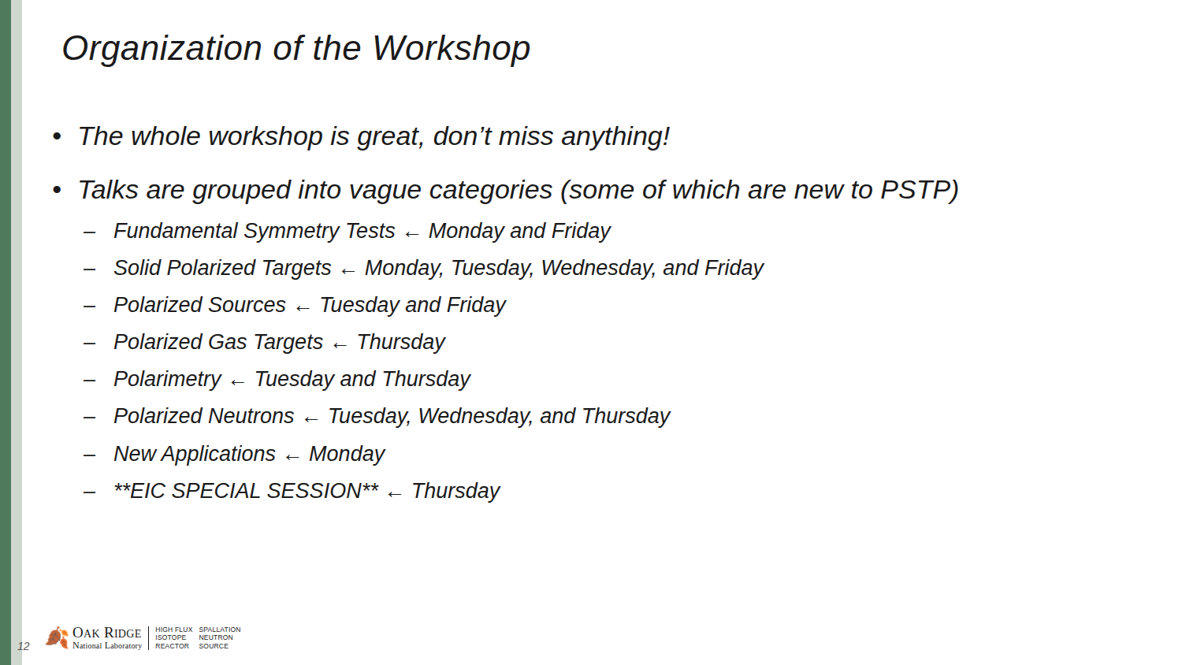Organization of the Workshop
The whole workshop is great, don’t miss anything!
Talks are grouped into vague categories (some of which are new to PSTP)
Fundamental Symmetry Tests ← Monday and Friday
Solid Polarized Targets ← Monday, Tuesday, Wednesday, and Friday
Polarized Sources ← Tuesday and Friday
Polarized Gas Targets ← Thursday
Polarimetry ← Tuesday and Thursday
Polarized Neutrons ← Tuesday, Wednesday, and Thursday
New Applications ← Monday
**EIC SPECIAL SESSION** ← Thursday
12
🍂
OAK RIDGE National Laboratory
HIGH FLUX
ISOTOPE
REACTOR
SPALLATION
NEUTRON
SOURCE